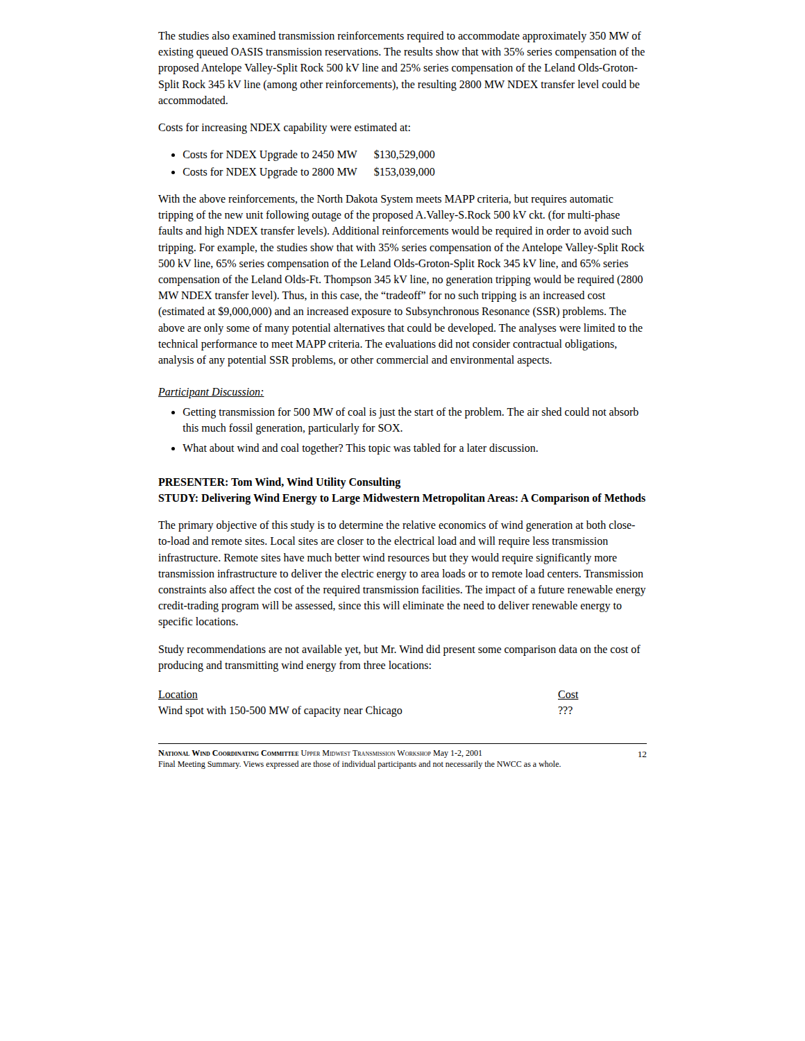The studies also examined transmission reinforcements required to accommodate approximately 350 MW of existing queued OASIS transmission reservations. The results show that with 35% series compensation of the proposed Antelope Valley-Split Rock 500 kV line and 25% series compensation of the Leland Olds-Groton-Split Rock 345 kV line (among other reinforcements), the resulting 2800 MW NDEX transfer level could be accommodated.
Costs for increasing NDEX capability were estimated at:
Costs for NDEX Upgrade to 2450 MW$130,529,000
Costs for NDEX Upgrade to 2800 MW$153,039,000
With the above reinforcements, the North Dakota System meets MAPP criteria, but requires automatic tripping of the new unit following outage of the proposed A.Valley-S.Rock 500 kV ckt. (for multi-phase faults and high NDEX transfer levels). Additional reinforcements would be required in order to avoid such tripping. For example, the studies show that with 35% series compensation of the Antelope Valley-Split Rock 500 kV line, 65% series compensation of the Leland Olds-Groton-Split Rock 345 kV line, and 65% series compensation of the Leland Olds-Ft. Thompson 345 kV line, no generation tripping would be required (2800 MW NDEX transfer level). Thus, in this case, the “tradeoff” for no such tripping is an increased cost (estimated at $9,000,000) and an increased exposure to Subsynchronous Resonance (SSR) problems. The above are only some of many potential alternatives that could be developed. The analyses were limited to the technical performance to meet MAPP criteria. The evaluations did not consider contractual obligations, analysis of any potential SSR problems, or other commercial and environmental aspects.
Participant Discussion:
Getting transmission for 500 MW of coal is just the start of the problem. The air shed could not absorb this much fossil generation, particularly for SOX.
What about wind and coal together? This topic was tabled for a later discussion.
PRESENTER: Tom Wind, Wind Utility Consulting
STUDY: Delivering Wind Energy to Large Midwestern Metropolitan Areas: A Comparison of Methods
The primary objective of this study is to determine the relative economics of wind generation at both close-to-load and remote sites. Local sites are closer to the electrical load and will require less transmission infrastructure. Remote sites have much better wind resources but they would require significantly more transmission infrastructure to deliver the electric energy to area loads or to remote load centers. Transmission constraints also affect the cost of the required transmission facilities. The impact of a future renewable energy credit-trading program will be assessed, since this will eliminate the need to deliver renewable energy to specific locations.
Study recommendations are not available yet, but Mr. Wind did present some comparison data on the cost of producing and transmitting wind energy from three locations:
| Location | Cost |
| --- | --- |
| Wind spot with 150-500 MW of capacity near Chicago | ??? |
12 National Wind Coordinating Committee Upper Midwest Transmission Workshop May 1-2, 2001
Final Meeting Summary. Views expressed are those of individual participants and not necessarily the NWCC as a whole.